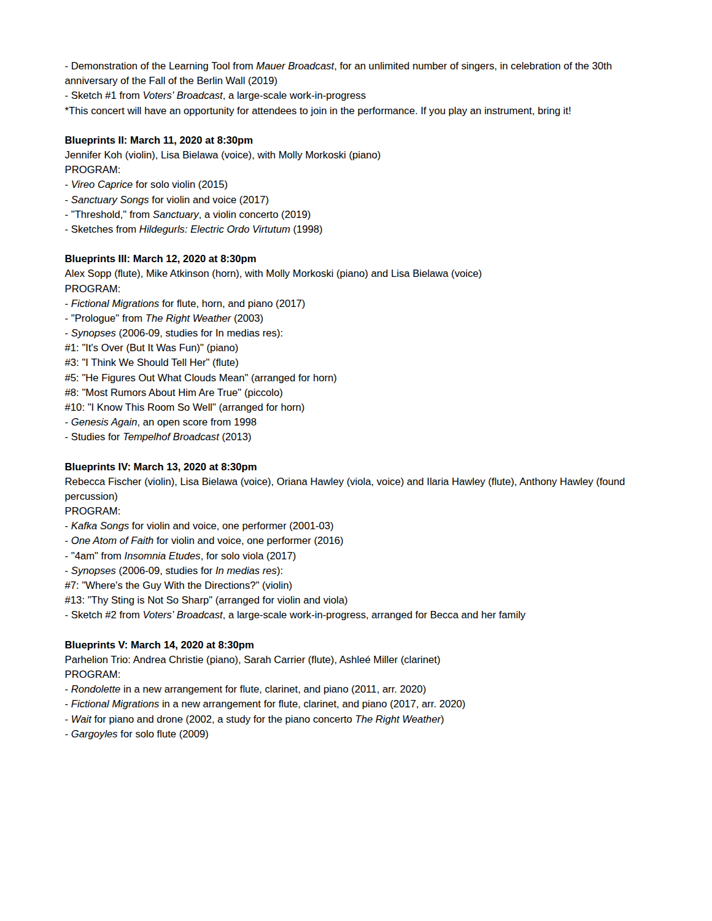- Demonstration of the Learning Tool from Mauer Broadcast, for an unlimited number of singers, in celebration of the 30th anniversary of the Fall of the Berlin Wall (2019)
- Sketch #1 from Voters' Broadcast, a large-scale work-in-progress
*This concert will have an opportunity for attendees to join in the performance. If you play an instrument, bring it!
Blueprints II: March 11, 2020 at 8:30pm
Jennifer Koh (violin), Lisa Bielawa (voice), with Molly Morkoski (piano)
PROGRAM:
- Vireo Caprice for solo violin (2015)
- Sanctuary Songs for violin and voice (2017)
- "Threshold," from Sanctuary, a violin concerto (2019)
- Sketches from Hildegurls: Electric Ordo Virtutum (1998)
Blueprints III: March 12, 2020 at 8:30pm
Alex Sopp (flute), Mike Atkinson (horn), with Molly Morkoski (piano) and Lisa Bielawa (voice)
PROGRAM:
- Fictional Migrations for flute, horn, and piano (2017)
- "Prologue" from The Right Weather (2003)
- Synopses (2006-09, studies for In medias res):
#1: "It's Over (But It Was Fun)" (piano)
#3: "I Think We Should Tell Her" (flute)
#5: "He Figures Out What Clouds Mean" (arranged for horn)
#8: "Most Rumors About Him Are True" (piccolo)
#10: "I Know This Room So Well" (arranged for horn)
- Genesis Again, an open score from 1998
- Studies for Tempelhof Broadcast (2013)
Blueprints IV: March 13, 2020 at 8:30pm
Rebecca Fischer (violin), Lisa Bielawa (voice), Oriana Hawley (viola, voice) and Ilaria Hawley (flute), Anthony Hawley (found percussion)
PROGRAM:
- Kafka Songs for violin and voice, one performer (2001-03)
- One Atom of Faith for violin and voice, one performer (2016)
- "4am" from Insomnia Etudes, for solo viola (2017)
- Synopses (2006-09, studies for In medias res):
#7: "Where's the Guy With the Directions?" (violin)
#13: "Thy Sting is Not So Sharp" (arranged for violin and viola)
- Sketch #2 from Voters' Broadcast, a large-scale work-in-progress, arranged for Becca and her family
Blueprints V: March 14, 2020 at 8:30pm
Parhelion Trio: Andrea Christie (piano), Sarah Carrier (flute), Ashleé Miller (clarinet)
PROGRAM:
- Rondolette in a new arrangement for flute, clarinet, and piano (2011, arr. 2020)
- Fictional Migrations in a new arrangement for flute, clarinet, and piano (2017, arr. 2020)
- Wait for piano and drone (2002, a study for the piano concerto The Right Weather)
- Gargoyles for solo flute (2009)